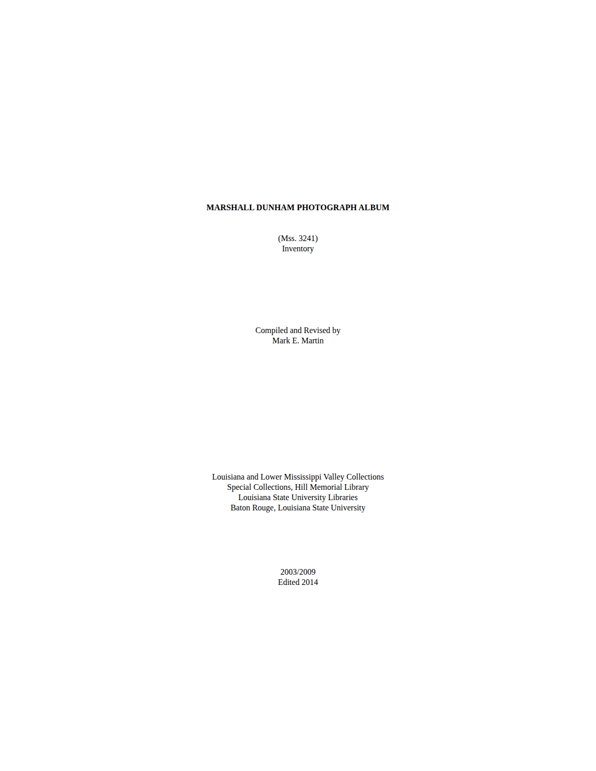MARSHALL DUNHAM PHOTOGRAPH ALBUM
(Mss. 3241)
Inventory
Compiled and Revised by
Mark E. Martin
Louisiana and Lower Mississippi Valley Collections
Special Collections, Hill Memorial Library
Louisiana State University Libraries
Baton Rouge, Louisiana State University
2003/2009
Edited 2014